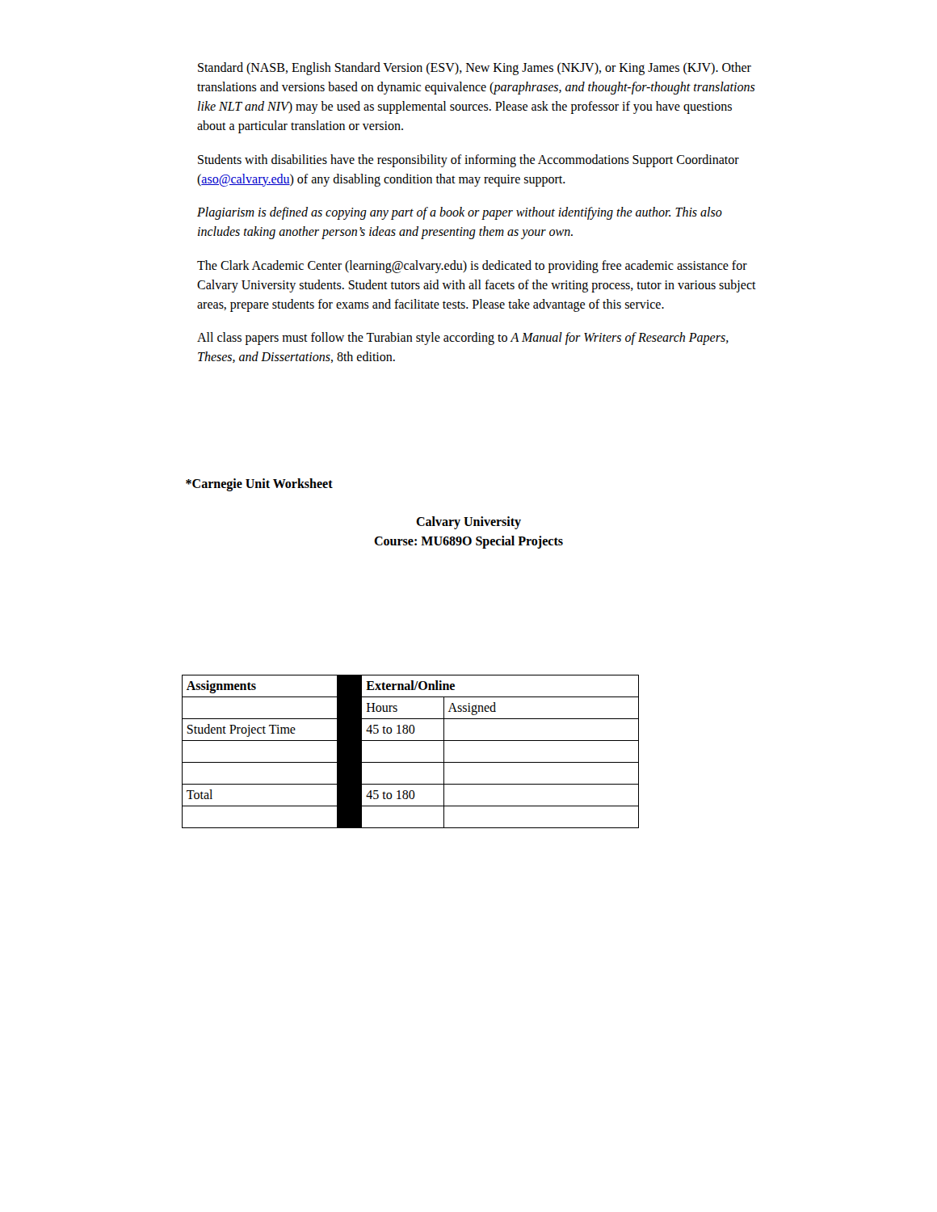Standard (NASB, English Standard Version (ESV), New King James (NKJV), or King James (KJV). Other translations and versions based on dynamic equivalence (paraphrases, and thought-for-thought translations like NLT and NIV) may be used as supplemental sources. Please ask the professor if you have questions about a particular translation or version.
Students with disabilities have the responsibility of informing the Accommodations Support Coordinator (aso@calvary.edu) of any disabling condition that may require support.
Plagiarism is defined as copying any part of a book or paper without identifying the author. This also includes taking another person’s ideas and presenting them as your own.
The Clark Academic Center (learning@calvary.edu) is dedicated to providing free academic assistance for Calvary University students. Student tutors aid with all facets of the writing process, tutor in various subject areas, prepare students for exams and facilitate tests. Please take advantage of this service.
All class papers must follow the Turabian style according to A Manual for Writers of Research Papers, Theses, and Dissertations, 8th edition.
*Carnegie Unit Worksheet
Calvary University
Course: MU689O Special Projects
| Assignments | | External/Online |
| | | Hours | Assigned |
| Student Project Time | | 45 to 180 | |
| Total | | 45 to 180 | |